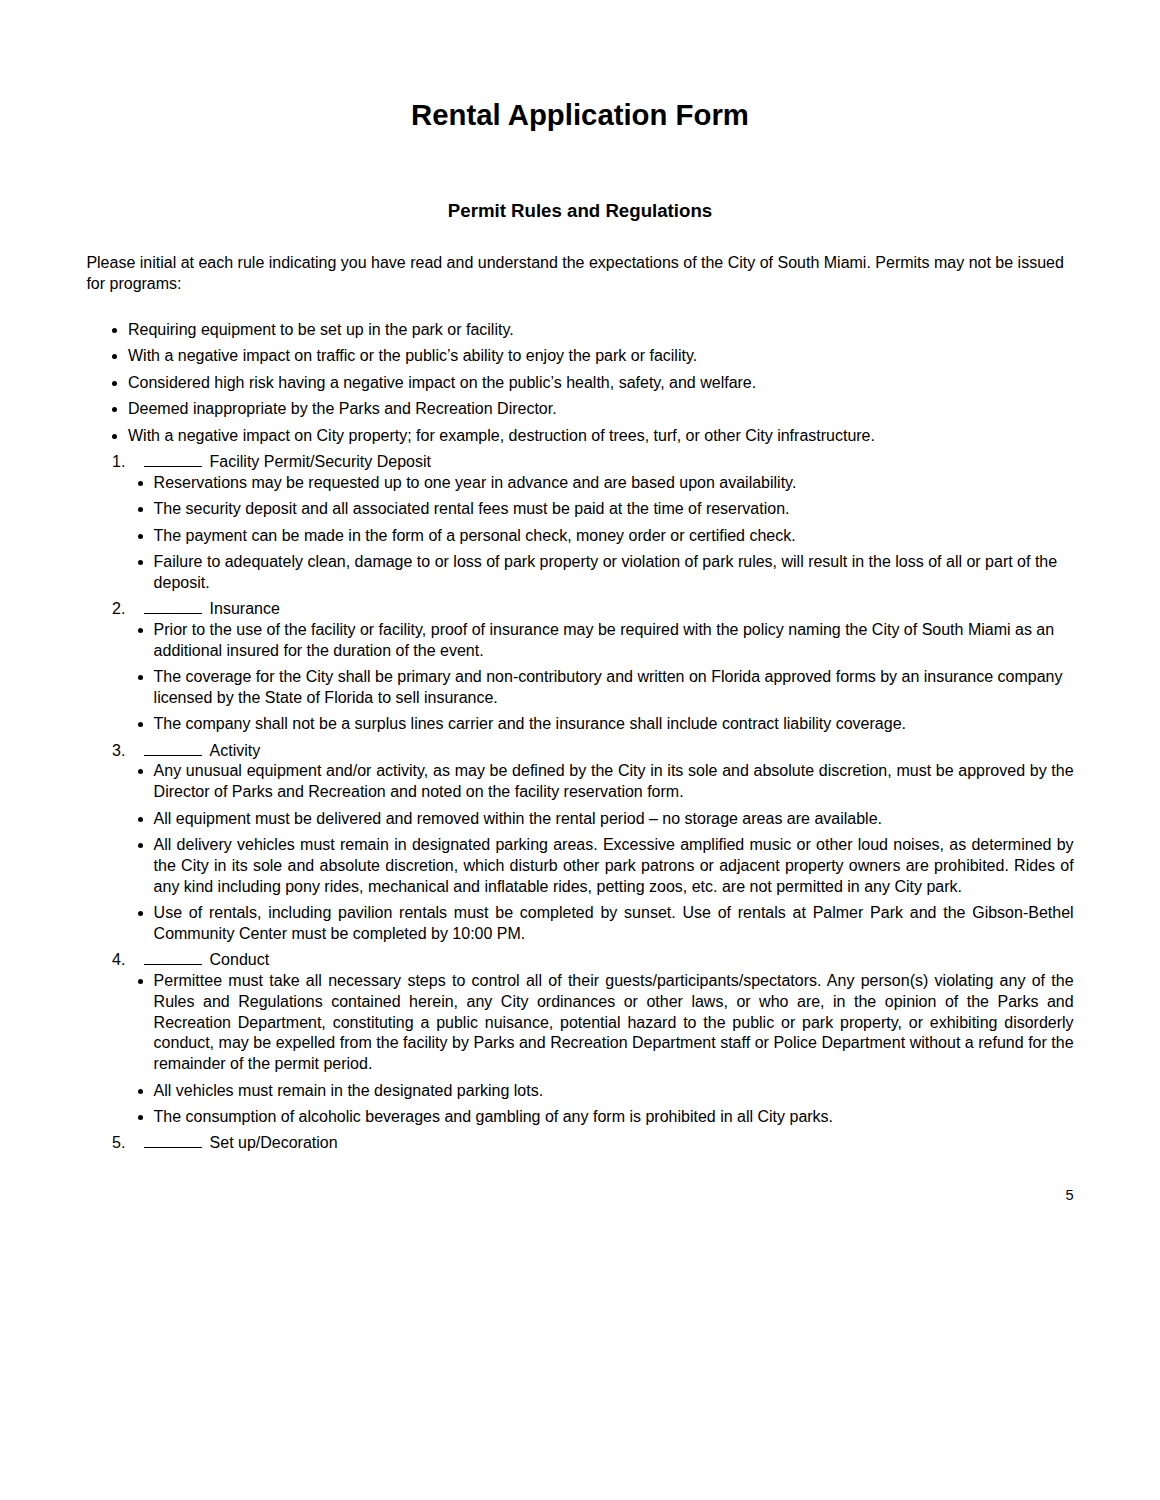Rental Application Form
Permit Rules and Regulations
Please initial at each rule indicating you have read and understand the expectations of the City of South Miami. Permits may not be issued for programs:
Requiring equipment to be set up in the park or facility.
With a negative impact on traffic or the public’s ability to enjoy the park or facility.
Considered high risk having a negative impact on the public’s health, safety, and welfare.
Deemed inappropriate by the Parks and Recreation Director.
With a negative impact on City property; for example, destruction of trees, turf, or other City infrastructure.
Facility Permit/Security Deposit
Reservations may be requested up to one year in advance and are based upon availability.
The security deposit and all associated rental fees must be paid at the time of reservation.
The payment can be made in the form of a personal check, money order or certified check.
Failure to adequately clean, damage to or loss of park property or violation of park rules, will result in the loss of all or part of the deposit.
Insurance
Prior to the use of the facility or facility, proof of insurance may be required with the policy naming the City of South Miami as an additional insured for the duration of the event.
The coverage for the City shall be primary and non-contributory and written on Florida approved forms by an insurance company licensed by the State of Florida to sell insurance.
The company shall not be a surplus lines carrier and the insurance shall include contract liability coverage.
Activity
Any unusual equipment and/or activity, as may be defined by the City in its sole and absolute discretion, must be approved by the Director of Parks and Recreation and noted on the facility reservation form.
All equipment must be delivered and removed within the rental period – no storage areas are available.
All delivery vehicles must remain in designated parking areas. Excessive amplified music or other loud noises, as determined by the City in its sole and absolute discretion, which disturb other park patrons or adjacent property owners are prohibited. Rides of any kind including pony rides, mechanical and inflatable rides, petting zoos, etc. are not permitted in any City park.
Use of rentals, including pavilion rentals must be completed by sunset. Use of rentals at Palmer Park and the Gibson-Bethel Community Center must be completed by 10:00 PM.
Conduct
Permittee must take all necessary steps to control all of their guests/participants/spectators. Any person(s) violating any of the Rules and Regulations contained herein, any City ordinances or other laws, or who are, in the opinion of the Parks and Recreation Department, constituting a public nuisance, potential hazard to the public or park property, or exhibiting disorderly conduct, may be expelled from the facility by Parks and Recreation Department staff or Police Department without a refund for the remainder of the permit period.
All vehicles must remain in the designated parking lots.
The consumption of alcoholic beverages and gambling of any form is prohibited in all City parks.
Set up/Decoration
5